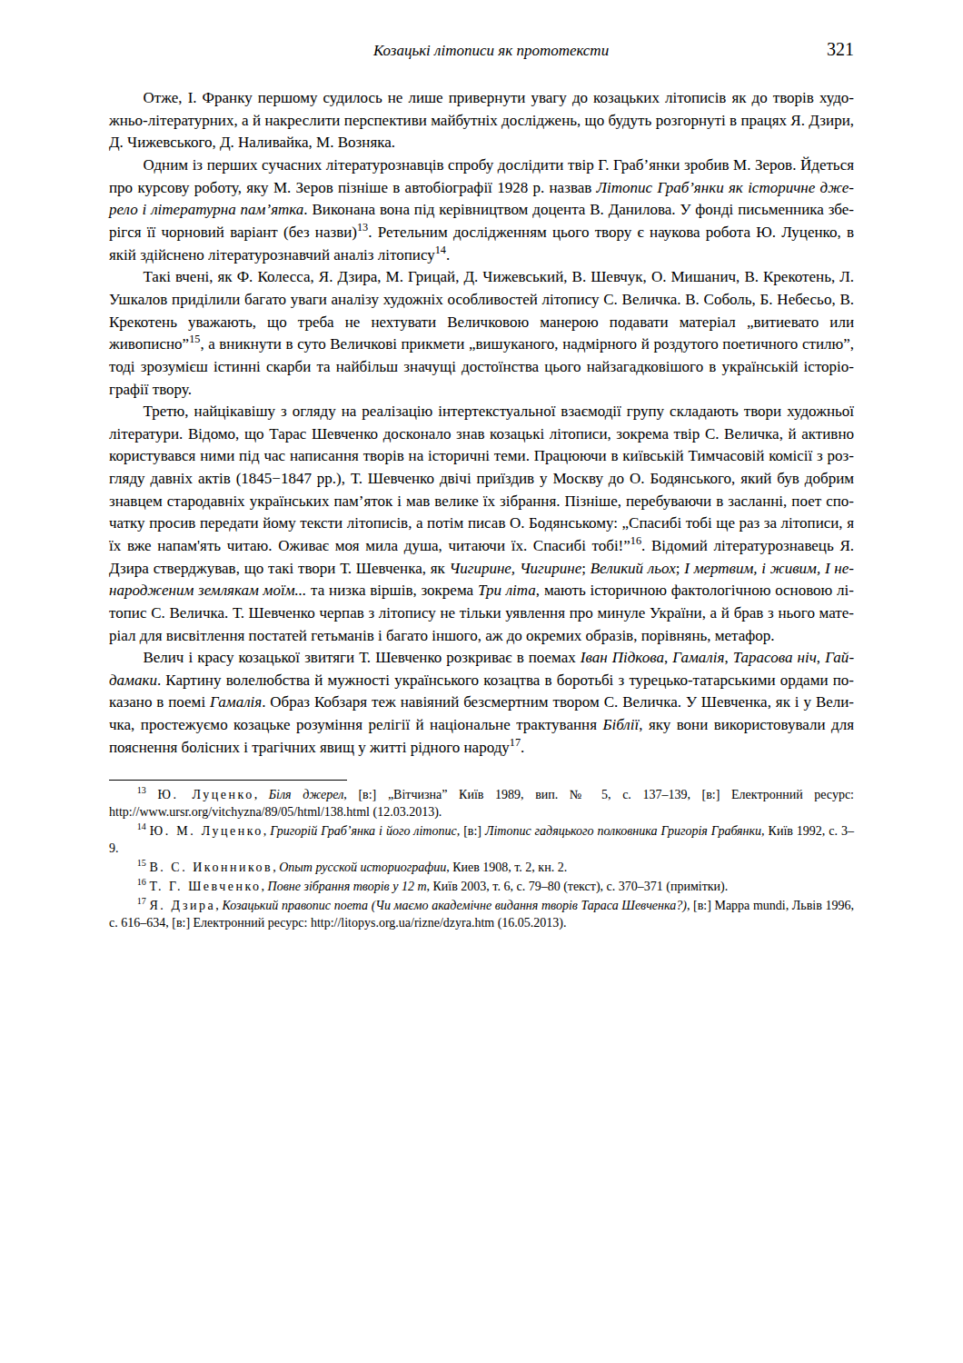Козацькі літописи як прототексти 321
Отже, І. Франку першому судилось не лише привернути увагу до козацьких літописів як до творів художньо-літературних, а й накреслити перспективи майбутніх досліджень, що будуть розгорнуті в працях Я. Дзири, Д. Чижевського, Д. Наливайка, М. Возняка.
Одним із перших сучасних літературознавців спробу дослідити твір Г. Граб’янки зробив М. Зеров. Йдеться про курсову роботу, яку М. Зеров пізніше в автобіографії 1928 р. назвав Літопис Граб’янки як історичне джерело і літературна пам’ятка. Виконана вона під керівництвом доцента В. Данилова. У фонді письменника зберігся її чорновий варіант (без назви)13. Ретельним дослідженням цього твору є наукова робота Ю. Луценко, в якій здійснено літературознавчий аналіз літопису14.
Такі вчені, як Ф. Колесса, Я. Дзира, М. Грицай, Д. Чижевський, В. Шевчук, О. Мишанич, В. Крекотень, Л. Ушкалов приділили багато уваги аналізу художніх особливостей літопису С. Величка. В. Соболь, Б. Небесьо, В. Крекотень уважають, що треба не нехтувати Величковою манерою подавати матеріал „витиевато или живописно”15, а вникнути в суто Величкові прикмети „вишуканого, надмірного й роздутого поетичного стилю”, тоді зрозумієш істинні скарби та найбільш значущі достоїнства цього найзагадковішого в українській історіографії твору.
Третю, найцікавішу з огляду на реалізацію інтертекстуальної взаємодії групу складають твори художньої літератури. Відомо, що Тарас Шевченко досконало знав козацькі літописи, зокрема твір С. Величка, й активно користувався ними під час написання творів на історичні теми. Працюючи в київській Тимчасовій комісії з розгляду давніх актів (1845−1847 рр.), Т. Шевченко двічі приїздив у Москву до О. Бодянського, який був добрим знавцем стародавніх українських пам’яток і мав велике їх зібрання. Пізніше, перебуваючи в засланні, поет спочатку просив передати йому тексти літописів, а потім писав О. Бодянському: „Спасибі тобі ще раз за літописи, я їх вже напам'ять читаю. Оживає моя мила душа, читаючи їх. Спасибі тобі!”16. Відомий літературознавець Я. Дзира стверджував, що такі твори Т. Шевченка, як Чигирине, Чигирине; Великий льох; І мертвим, і живим, І ненародженим землякам моїм... та низка віршів, зокрема Три літа, мають історичною фактологічною основою літопис С. Величка. Т. Шевченко черпав з літопису не тільки уявлення про минуле України, а й брав з нього матеріал для висвітлення постатей гетьманів і багато іншого, аж до окремих образів, порівнянь, метафор.
Велич і красу козацької звитяги Т. Шевченко розкриває в поемах Іван Підкова, Гамалія, Тарасова ніч, Гайдамаки. Картину волелюбства й мужності українського козацтва в боротьбі з турецько-татарськими ордами показано в поемі Гамалія. Образ Кобзаря теж навіяний безсмертним твором С. Величка. У Шевченка, як і у Величка, простежуємо козацьке розуміння релігії й національне трактування Біблії, яку вони використовували для пояснення болісних і трагічних явищ у житті рідного народу17.
13 Ю. Луценко, Біля джерел, [в:] „Вітчизна” Київ 1989, вип. № 5, с. 137–139, [в:] Електронний ресурс: http://www.ursr.org/vitchyzna/89/05/html/138.html (12.03.2013).
14 Ю. М. Луценко, Григорій Граб’янка і його літопис, [в:] Літопис гадяцького полковника Григорія Грабянки, Київ 1992, с. 3–9.
15 В. С. Иконников, Опыт русской историографии, Киев 1908, т. 2, кн. 2.
16 Т. Г. Шевченко, Повне зібрання творів у 12 т, Київ 2003, т. 6, с. 79–80 (текст), с. 370–371 (примітки).
17 Я. Дзира, Козацький правопис поета (Чи маємо академічне видання творів Тараса Шевченка?), [в:] Mappa mundi, Львів 1996, с. 616–634, [в:] Електронний ресурс: http://litopys.org.ua/rizne/dzyra.htm (16.05.2013).